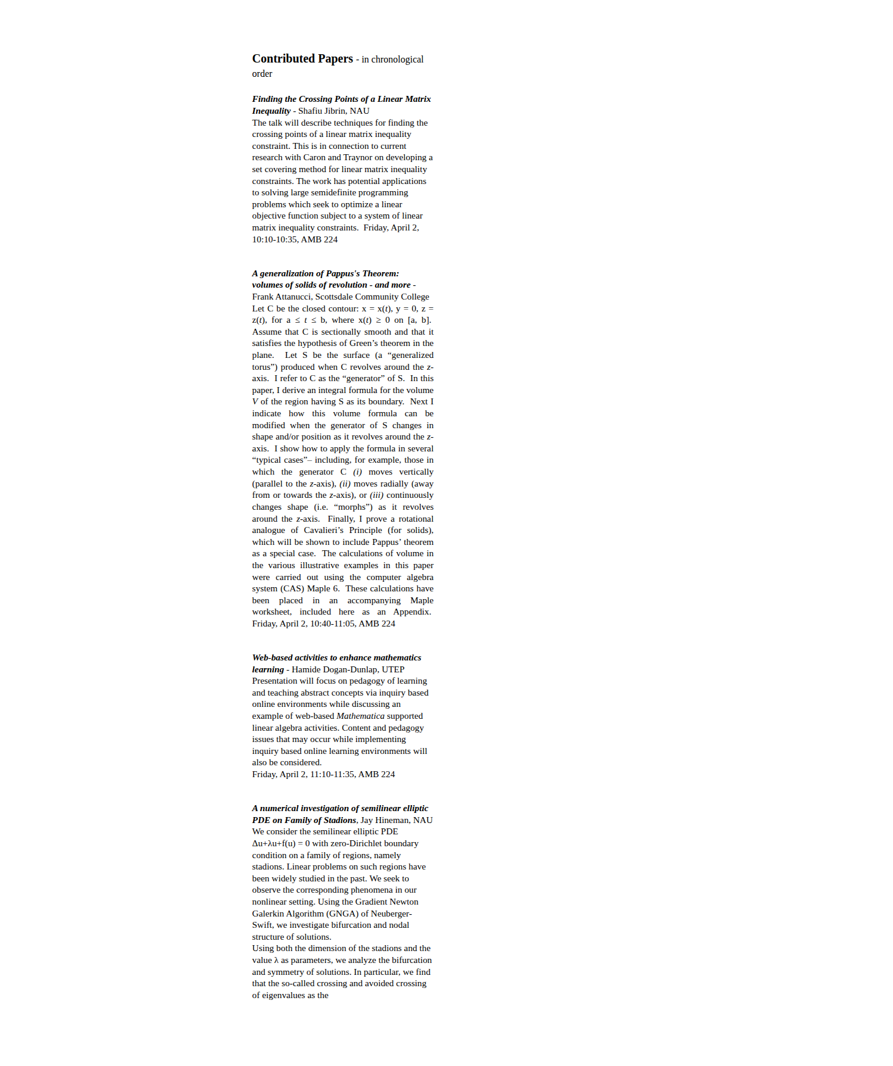Contributed Papers - in chronological order
Finding the Crossing Points of a Linear Matrix Inequality
- Shafiu Jibrin, NAU
The talk will describe techniques for finding the crossing points of a linear matrix inequality constraint. This is in connection to current research with Caron and Traynor on developing a set covering method for linear matrix inequality constraints. The work has potential applications to solving large semidefinite programming problems which seek to optimize a linear objective function subject to a system of linear matrix inequality constraints. Friday, April 2, 10:10-10:35, AMB 224
A generalization of Pappus's Theorem: volumes of solids of revolution - and more
- Frank Attanucci, Scottsdale Community College
Let C be the closed contour: x = x(t), y = 0, z = z(t), for a ≤ t ≤ b, where x(t) ≥ 0 on [a, b]. Assume that C is sectionally smooth and that it satisfies the hypothesis of Green’s theorem in the plane. Let S be the surface (a “generalized torus”) produced when C revolves around the z-axis. I refer to C as the “generator” of S. In this paper, I derive an integral formula for the volume V of the region having S as its boundary. Next I indicate how this volume formula can be modified when the generator of S changes in shape and/or position as it revolves around the z-axis. I show how to apply the formula in several “typical cases”– including, for example, those in which the generator C (i) moves vertically (parallel to the z-axis), (ii) moves radially (away from or towards the z-axis), or (iii) continuously changes shape (i.e. “morphs”) as it revolves around the z-axis. Finally, I prove a rotational analogue of Cavalieri’s Principle (for solids), which will be shown to include Pappus’ theorem as a special case. The calculations of volume in the various illustrative examples in this paper were carried out using the computer algebra system (CAS) Maple 6. These calculations have been placed in an accompanying Maple worksheet, included here as an Appendix. Friday, April 2, 10:40-11:05, AMB 224
Web-based activities to enhance mathematics learning
- Hamide Dogan-Dunlap, UTEP
Presentation will focus on pedagogy of learning and teaching abstract concepts via inquiry based online environments while discussing an example of web-based Mathematica supported linear algebra activities. Content and pedagogy issues that may occur while implementing inquiry based online learning environments will also be considered.
Friday, April 2, 11:10-11:35, AMB 224
A numerical investigation of semilinear elliptic PDE on Family of Stadions
, Jay Hineman, NAU
We consider the semilinear elliptic PDE Δu+λu+f(u) = 0 with zero-Dirichlet boundary condition on a family of regions, namely stadions. Linear problems on such regions have been widely studied in the past. We seek to observe the corresponding phenomena in our nonlinear setting. Using the Gradient Newton Galerkin Algorithm (GNGA) of Neuberger-Swift, we investigate bifurcation and nodal structure of solutions.
Using both the dimension of the stadions and the value λ as parameters, we analyze the bifurcation and symmetry of solutions. In particular, we find that the so-called crossing and avoided crossing of eigenvalues as the